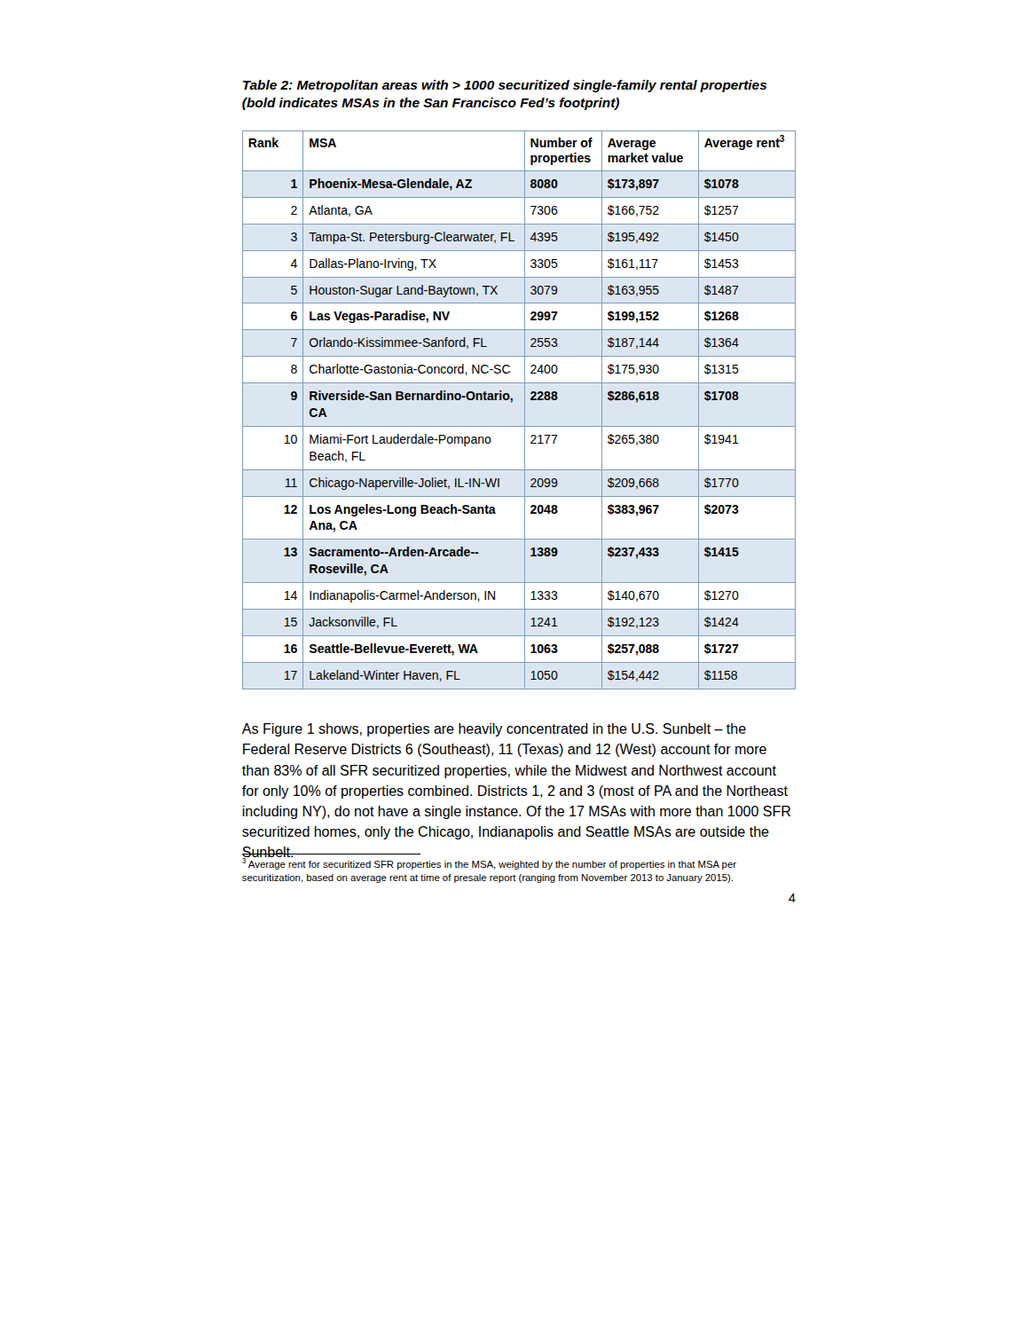Table 2: Metropolitan areas with > 1000 securitized single-family rental properties (bold indicates MSAs in the San Francisco Fed’s footprint)
| Rank | MSA | Number of properties | Average market value | Average rent 3 |
| --- | --- | --- | --- | --- |
| 1 | Phoenix-Mesa-Glendale, AZ | 8080 | $173,897 | $1078 |
| 2 | Atlanta, GA | 7306 | $166,752 | $1257 |
| 3 | Tampa-St. Petersburg-Clearwater, FL | 4395 | $195,492 | $1450 |
| 4 | Dallas-Plano-Irving, TX | 3305 | $161,117 | $1453 |
| 5 | Houston-Sugar Land-Baytown, TX | 3079 | $163,955 | $1487 |
| 6 | Las Vegas-Paradise, NV | 2997 | $199,152 | $1268 |
| 7 | Orlando-Kissimmee-Sanford, FL | 2553 | $187,144 | $1364 |
| 8 | Charlotte-Gastonia-Concord, NC-SC | 2400 | $175,930 | $1315 |
| 9 | Riverside-San Bernardino-Ontario, CA | 2288 | $286,618 | $1708 |
| 10 | Miami-Fort Lauderdale-Pompano Beach, FL | 2177 | $265,380 | $1941 |
| 11 | Chicago-Naperville-Joliet, IL-IN-WI | 2099 | $209,668 | $1770 |
| 12 | Los Angeles-Long Beach-Santa Ana, CA | 2048 | $383,967 | $2073 |
| 13 | Sacramento--Arden-Arcade--Roseville, CA | 1389 | $237,433 | $1415 |
| 14 | Indianapolis-Carmel-Anderson, IN | 1333 | $140,670 | $1270 |
| 15 | Jacksonville, FL | 1241 | $192,123 | $1424 |
| 16 | Seattle-Bellevue-Everett, WA | 1063 | $257,088 | $1727 |
| 17 | Lakeland-Winter Haven, FL | 1050 | $154,442 | $1158 |
As Figure 1 shows, properties are heavily concentrated in the U.S. Sunbelt – the Federal Reserve Districts 6 (Southeast), 11 (Texas) and 12 (West) account for more than 83% of all SFR securitized properties, while the Midwest and Northwest account for only 10% of properties combined. Districts 1, 2 and 3 (most of PA and the Northeast including NY), do not have a single instance. Of the 17 MSAs with more than 1000 SFR securitized homes, only the Chicago, Indianapolis and Seattle MSAs are outside the Sunbelt.
3 Average rent for securitized SFR properties in the MSA, weighted by the number of properties in that MSA per securitization, based on average rent at time of presale report (ranging from November 2013 to January 2015).
4